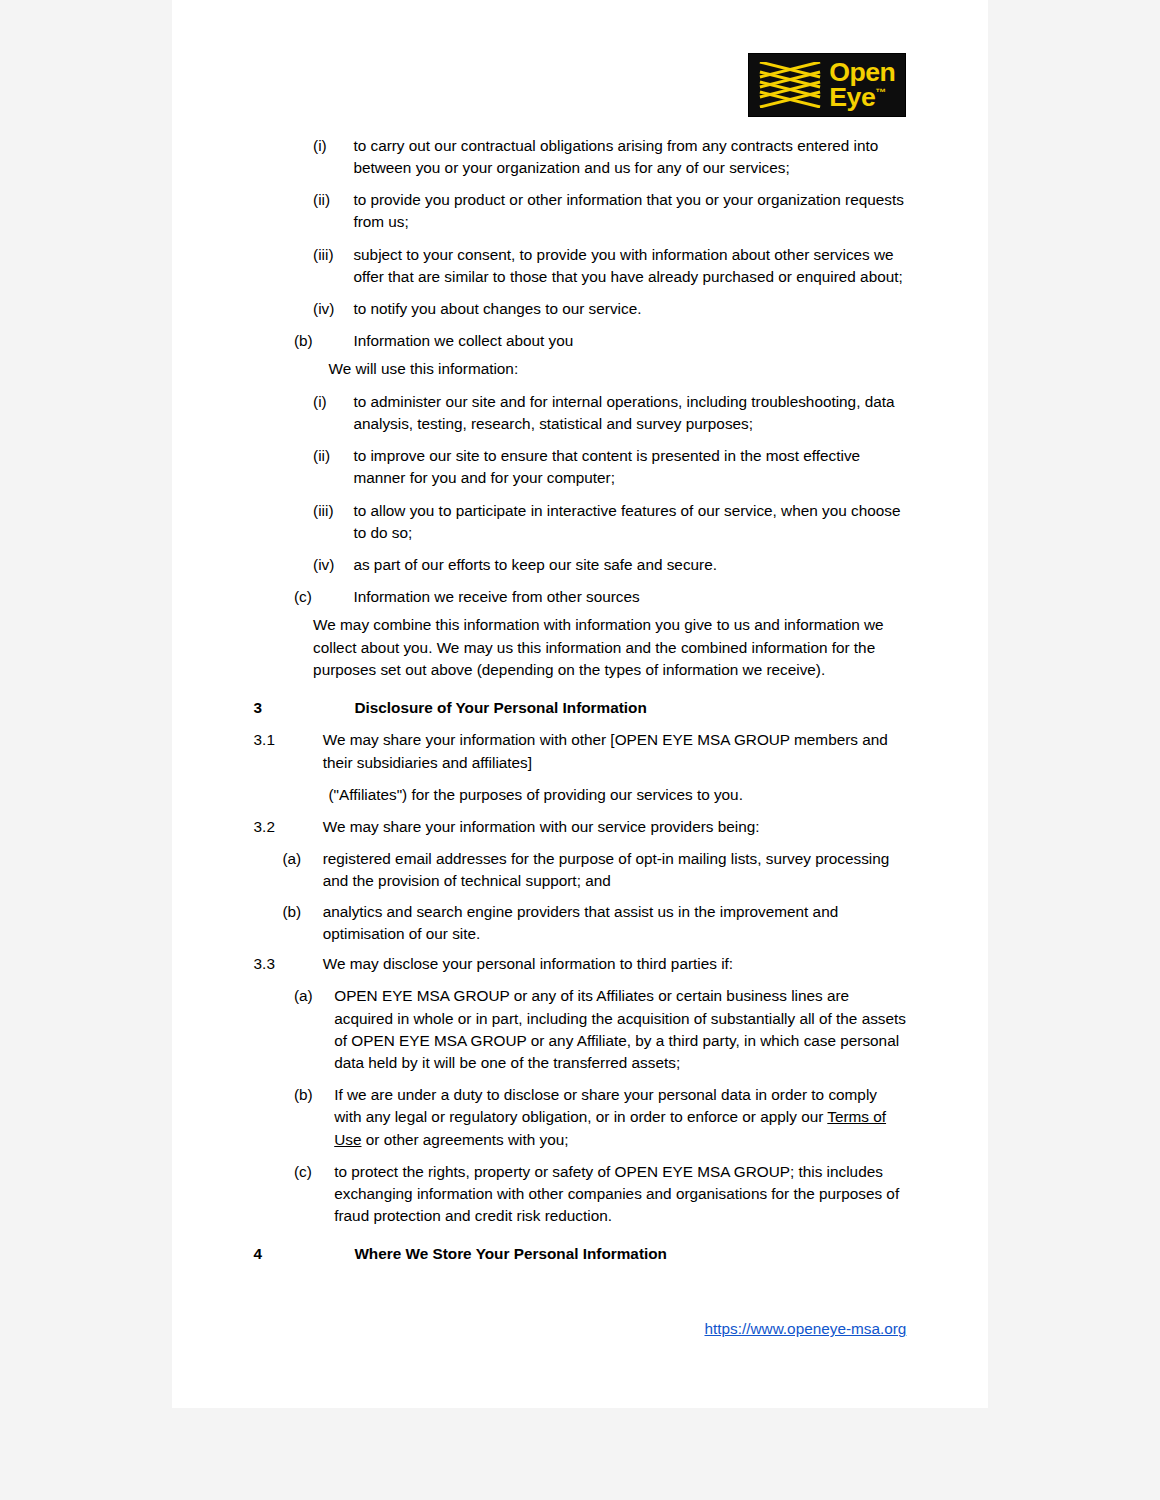Open
Eye™
(i)
to carry out our contractual obligations arising from any contracts entered into between you or your organization and us for any of our services;
(ii)
to provide you product or other information that you or your organization requests from us;
(iii)
subject to your consent, to provide you with information about other services we offer that are similar to those that you have already purchased or enquired about;
(iv)
to notify you about changes to our service.
(b)
Information we collect about you
We will use this information:
(i)
to administer our site and for internal operations, including troubleshooting, data analysis, testing, research, statistical and survey purposes;
(ii)
to improve our site to ensure that content is presented in the most effective manner for you and for your computer;
(iii)
to allow you to participate in interactive features of our service, when you choose to do so;
(iv)
as part of our efforts to keep our site safe and secure.
(c)
Information we receive from other sources
We may combine this information with information you give to us and information we collect about you. We may us this information and the combined information for the purposes set out above (depending on the types of information we receive).
3 Disclosure of Your Personal Information
3.1
We may share your information with other [OPEN EYE MSA GROUP members and their subsidiaries and affiliates]
("Affiliates") for the purposes of providing our services to you.
3.2
We may share your information with our service providers being:
(a)
registered email addresses for the purpose of opt-in mailing lists, survey processing and the provision of technical support; and
(b)
analytics and search engine providers that assist us in the improvement and optimisation of our site.
3.3
We may disclose your personal information to third parties if:
(a)
OPEN EYE MSA GROUP or any of its Affiliates or certain business lines are acquired in whole or in part, including the acquisition of substantially all of the assets of OPEN EYE MSA GROUP or any Affiliate, by a third party, in which case personal data held by it will be one of the transferred assets;
(b)
If we are under a duty to disclose or share your personal data in order to comply with any legal or regulatory obligation, or in order to enforce or apply our Terms of Use or other agreements with you;
(c)
to protect the rights, property or safety of OPEN EYE MSA GROUP; this includes exchanging information with other companies and organisations for the purposes of fraud protection and credit risk reduction.
4 Where We Store Your Personal Information
https://www.openeye-msa.org